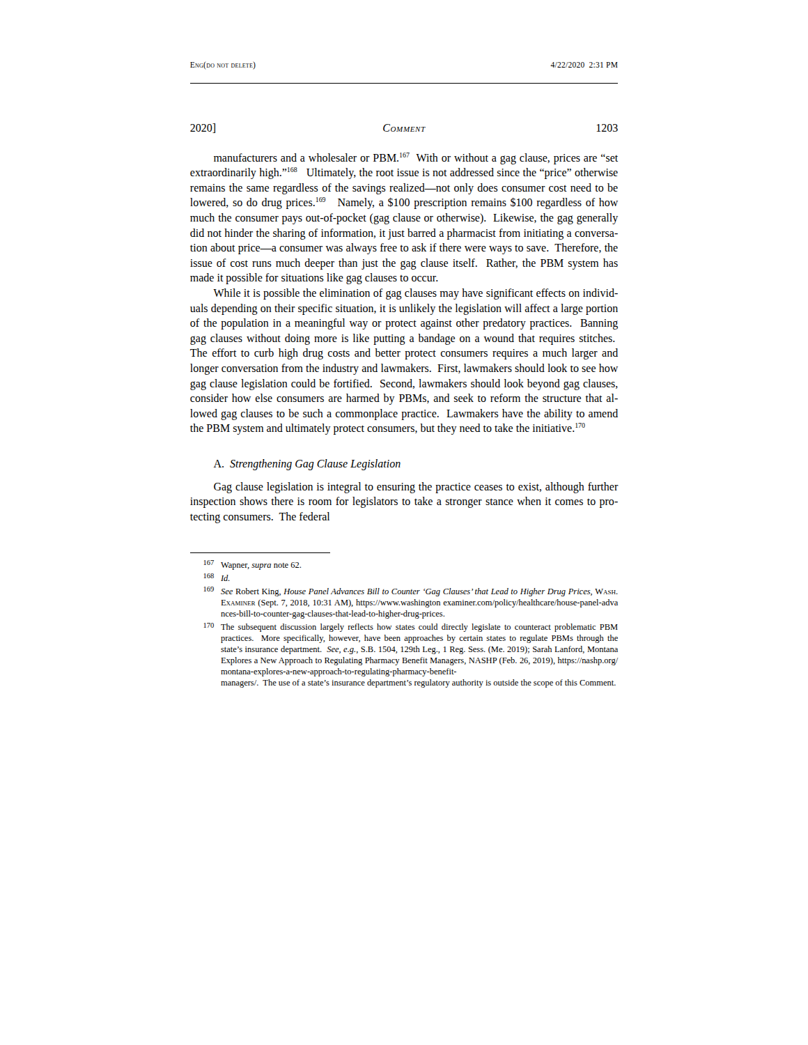Eng(Do Not Delete) 4/22/2020 2:31 PM
2020] Comment 1203
manufacturers and a wholesaler or PBM.167 With or without a gag clause, prices are “set extraordinarily high.”168 Ultimately, the root issue is not addressed since the “price” otherwise remains the same regardless of the savings realized—not only does consumer cost need to be lowered, so do drug prices.169 Namely, a $100 prescription remains $100 regardless of how much the consumer pays out-of-pocket (gag clause or otherwise). Likewise, the gag generally did not hinder the sharing of information, it just barred a pharmacist from initiating a conversation about price—a consumer was always free to ask if there were ways to save. Therefore, the issue of cost runs much deeper than just the gag clause itself. Rather, the PBM system has made it possible for situations like gag clauses to occur.
While it is possible the elimination of gag clauses may have significant effects on individuals depending on their specific situation, it is unlikely the legislation will affect a large portion of the population in a meaningful way or protect against other predatory practices. Banning gag clauses without doing more is like putting a bandage on a wound that requires stitches. The effort to curb high drug costs and better protect consumers requires a much larger and longer conversation from the industry and lawmakers. First, lawmakers should look to see how gag clause legislation could be fortified. Second, lawmakers should look beyond gag clauses, consider how else consumers are harmed by PBMs, and seek to reform the structure that allowed gag clauses to be such a commonplace practice. Lawmakers have the ability to amend the PBM system and ultimately protect consumers, but they need to take the initiative.170
A. Strengthening Gag Clause Legislation
Gag clause legislation is integral to ensuring the practice ceases to exist, although further inspection shows there is room for legislators to take a stronger stance when it comes to protecting consumers. The federal
167
Wapner, supra note 62.
168
Id.
169
See Robert King, House Panel Advances Bill to Counter ‘Gag Clauses’ that Lead to Higher Drug Prices, Wash. Examiner (Sept. 7, 2018, 10:31 AM), https://www.washington examiner.com/policy/healthcare/house-panel-advances-bill-to-counter-gag-clauses-that-lead-to-higher-drug-prices.
170
The subsequent discussion largely reflects how states could directly legislate to counteract problematic PBM practices. More specifically, however, have been approaches by certain states to regulate PBMs through the state’s insurance department. See, e.g., S.B. 1504, 129th Leg., 1 Reg. Sess. (Me. 2019); Sarah Lanford, Montana Explores a New Approach to Regulating Pharmacy Benefit Managers, NASHP (Feb. 26, 2019), https://nashp.org/montana-explores-a-new-approach-to-regulating-pharmacy-benefit-
managers/. The use of a state’s insurance department’s regulatory authority is outside the scope of this Comment.